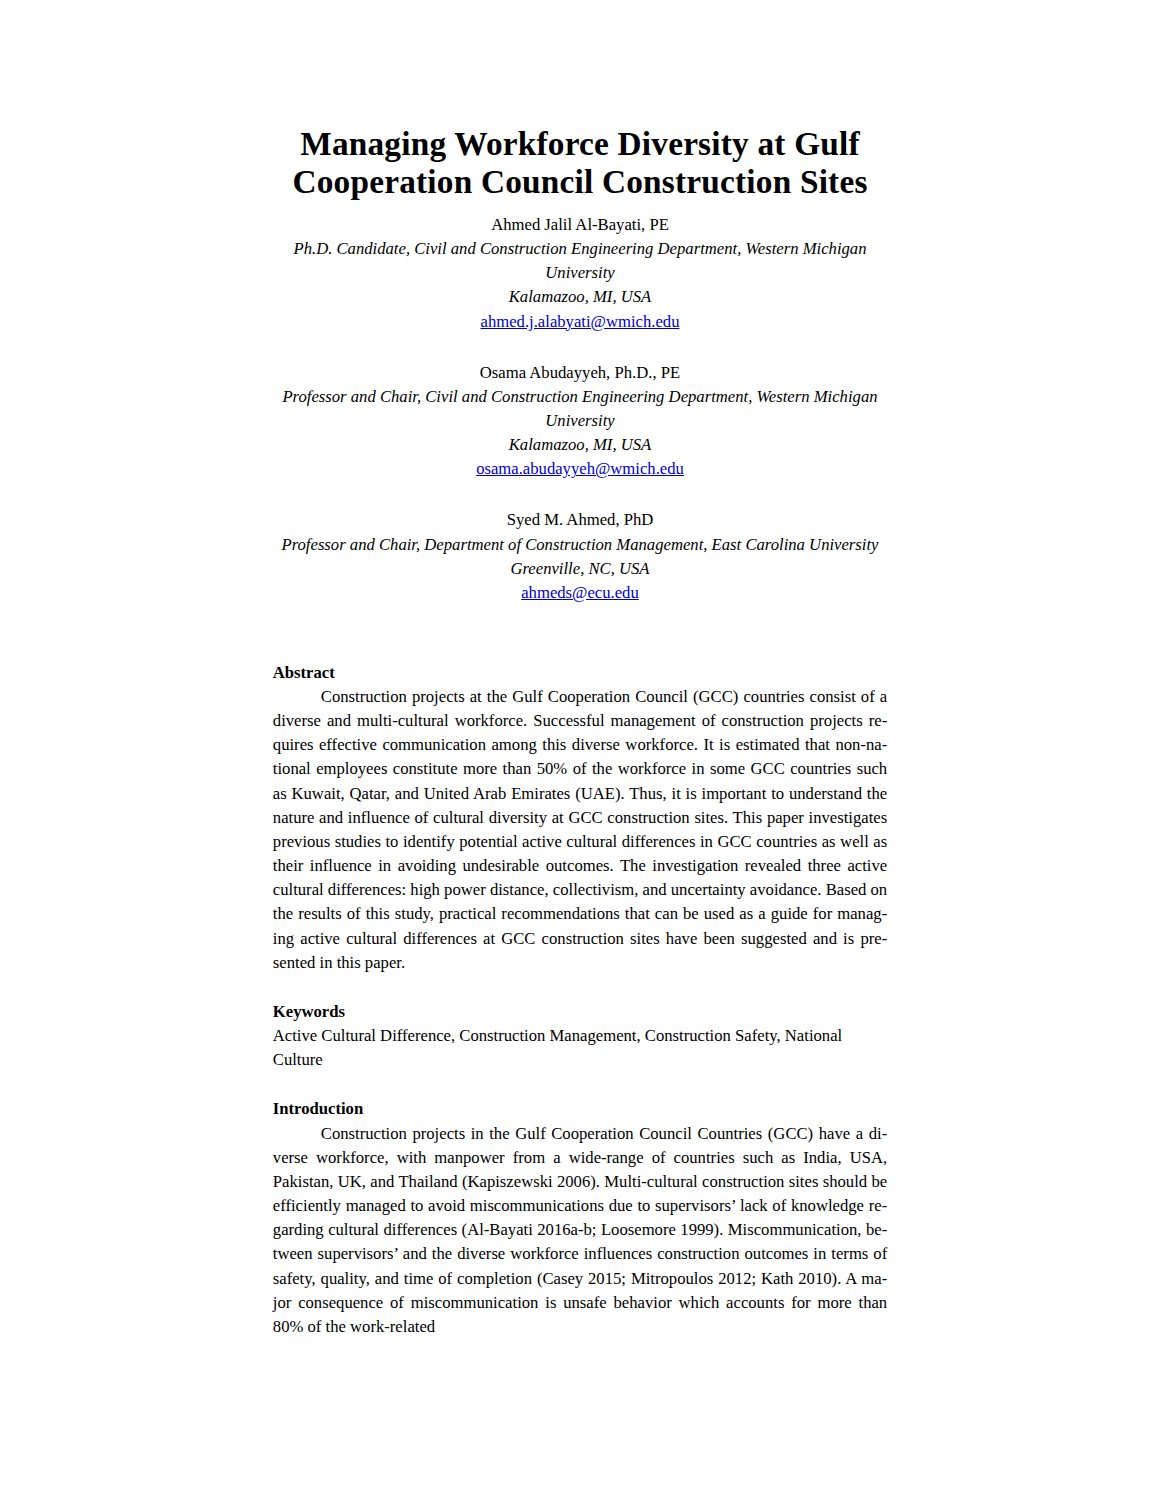Managing Workforce Diversity at Gulf Cooperation Council Construction Sites
Ahmed Jalil Al-Bayati, PE
Ph.D. Candidate, Civil and Construction Engineering Department, Western Michigan University
Kalamazoo, MI, USA
ahmed.j.alabyati@wmich.edu
Osama Abudayyeh, Ph.D., PE
Professor and Chair, Civil and Construction Engineering Department, Western Michigan University
Kalamazoo, MI, USA
osama.abudayyeh@wmich.edu
Syed M. Ahmed, PhD
Professor and Chair, Department of Construction Management, East Carolina University
Greenville, NC, USA
ahmeds@ecu.edu
Abstract
Construction projects at the Gulf Cooperation Council (GCC) countries consist of a diverse and multi-cultural workforce. Successful management of construction projects requires effective communication among this diverse workforce. It is estimated that non-national employees constitute more than 50% of the workforce in some GCC countries such as Kuwait, Qatar, and United Arab Emirates (UAE). Thus, it is important to understand the nature and influence of cultural diversity at GCC construction sites. This paper investigates previous studies to identify potential active cultural differences in GCC countries as well as their influence in avoiding undesirable outcomes. The investigation revealed three active cultural differences: high power distance, collectivism, and uncertainty avoidance. Based on the results of this study, practical recommendations that can be used as a guide for managing active cultural differences at GCC construction sites have been suggested and is presented in this paper.
Keywords
Active Cultural Difference, Construction Management, Construction Safety, National Culture
Introduction
Construction projects in the Gulf Cooperation Council Countries (GCC) have a diverse workforce, with manpower from a wide-range of countries such as India, USA, Pakistan, UK, and Thailand (Kapiszewski 2006). Multi-cultural construction sites should be efficiently managed to avoid miscommunications due to supervisors’ lack of knowledge regarding cultural differences (Al-Bayati 2016a-b; Loosemore 1999). Miscommunication, between supervisors’ and the diverse workforce influences construction outcomes in terms of safety, quality, and time of completion (Casey 2015; Mitropoulos 2012; Kath 2010). A major consequence of miscommunication is unsafe behavior which accounts for more than 80% of the work-related